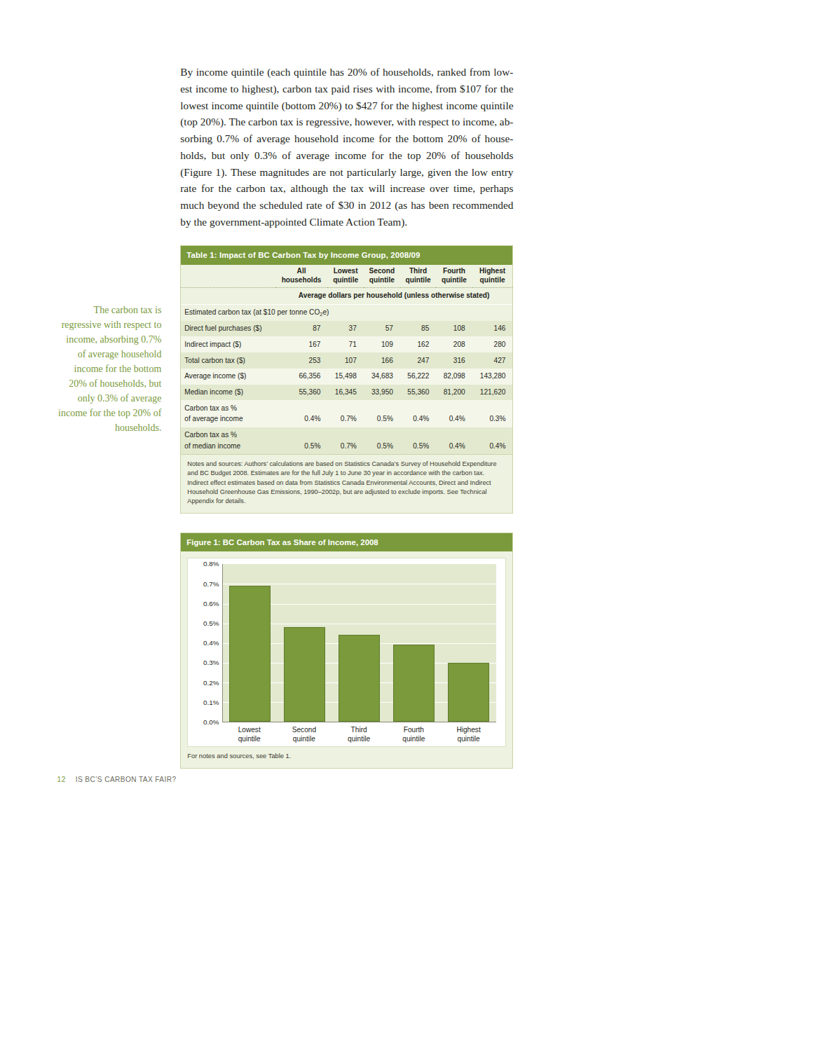The carbon tax is regressive with respect to income, absorbing 0.7% of average household income for the bottom 20% of households, but only 0.3% of average income for the top 20% of households.
By income quintile (each quintile has 20% of households, ranked from lowest income to highest), carbon tax paid rises with income, from $107 for the lowest income quintile (bottom 20%) to $427 for the highest income quintile (top 20%). The carbon tax is regressive, however, with respect to income, absorbing 0.7% of average household income for the bottom 20% of households, but only 0.3% of average income for the top 20% of households (Figure 1). These magnitudes are not particularly large, given the low entry rate for the carbon tax, although the tax will increase over time, perhaps much beyond the scheduled rate of $30 in 2012 (as has been recommended by the government-appointed Climate Action Team).
Table 1: Impact of BC Carbon Tax by Income Group, 2008/09
| | All households | Lowest quintile | Second quintile | Third quintile | Fourth quintile | Highest quintile |
| --- | --- | --- | --- | --- | --- | --- |
| | Average dollars per household (unless otherwise stated) |
| Estimated carbon tax (at $10 per tonne CO 2 e) |
| Direct fuel purchases ($) | 87 | 37 | 57 | 85 | 108 | 146 |
| Indirect impact ($) | 167 | 71 | 109 | 162 | 208 | 280 |
| Total carbon tax ($) | 253 | 107 | 166 | 247 | 316 | 427 |
| Average income ($) | 66,356 | 15,498 | 34,683 | 56,222 | 82,098 | 143,280 |
| Median income ($) | 55,360 | 16,345 | 33,950 | 55,360 | 81,200 | 121,620 |
| Carbon tax as % of average income | 0.4% | 0.7% | 0.5% | 0.4% | 0.4% | 0.3% |
| Carbon tax as % of median income | 0.5% | 0.7% | 0.5% | 0.5% | 0.4% | 0.4% |
Notes and sources: Authors’ calculations are based on Statistics Canada’s Survey of Household Expenditure and BC Budget 2008. Estimates are for the full July 1 to June 30 year in accordance with the carbon tax. Indirect effect estimates based on data from Statistics Canada Environmental Accounts, Direct and Indirect Household Greenhouse Gas Emissions, 1990–2002p, but are adjusted to exclude imports. See Technical Appendix for details.
Figure 1: BC Carbon Tax as Share of Income, 2008
0.8%
0.7%
0.6%
0.5%
0.4%
0.3%
0.2%
0.1%
0.0%
Lowest
quintile Second
quintile Third
quintile Fourth
quintile Highest
quintile
For notes and sources, see Table 1.
12 IS BC’S CARBON TAX FAIR?